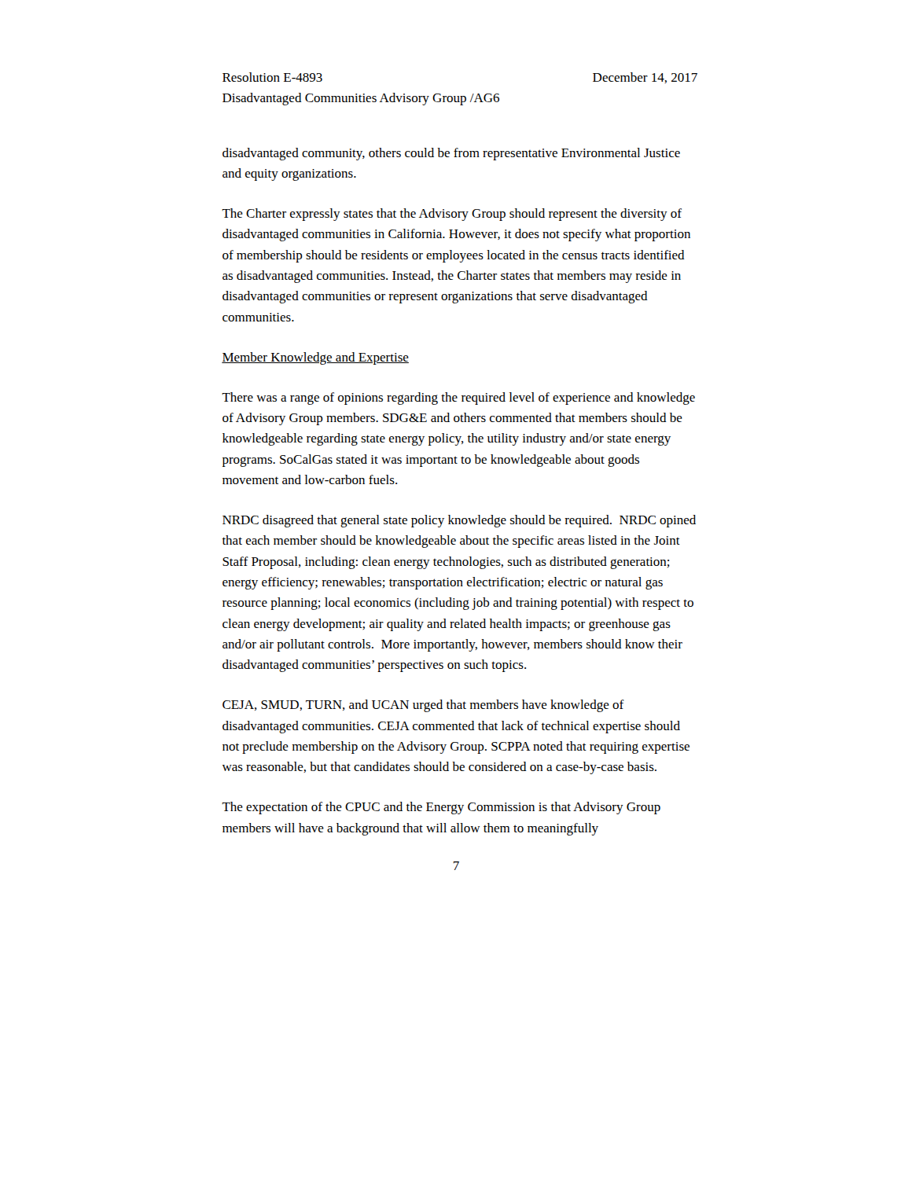Resolution E-4893
Disadvantaged Communities Advisory Group /AG6
December 14, 2017
disadvantaged community, others could be from representative Environmental Justice and equity organizations.
The Charter expressly states that the Advisory Group should represent the diversity of disadvantaged communities in California. However, it does not specify what proportion of membership should be residents or employees located in the census tracts identified as disadvantaged communities. Instead, the Charter states that members may reside in disadvantaged communities or represent organizations that serve disadvantaged communities.
Member Knowledge and Expertise
There was a range of opinions regarding the required level of experience and knowledge of Advisory Group members. SDG&E and others commented that members should be knowledgeable regarding state energy policy, the utility industry and/or state energy programs. SoCalGas stated it was important to be knowledgeable about goods movement and low-carbon fuels.
NRDC disagreed that general state policy knowledge should be required. NRDC opined that each member should be knowledgeable about the specific areas listed in the Joint Staff Proposal, including: clean energy technologies, such as distributed generation; energy efficiency; renewables; transportation electrification; electric or natural gas resource planning; local economics (including job and training potential) with respect to clean energy development; air quality and related health impacts; or greenhouse gas and/or air pollutant controls. More importantly, however, members should know their disadvantaged communities’ perspectives on such topics.
CEJA, SMUD, TURN, and UCAN urged that members have knowledge of disadvantaged communities. CEJA commented that lack of technical expertise should not preclude membership on the Advisory Group. SCPPA noted that requiring expertise was reasonable, but that candidates should be considered on a case-by-case basis.
The expectation of the CPUC and the Energy Commission is that Advisory Group members will have a background that will allow them to meaningfully
7